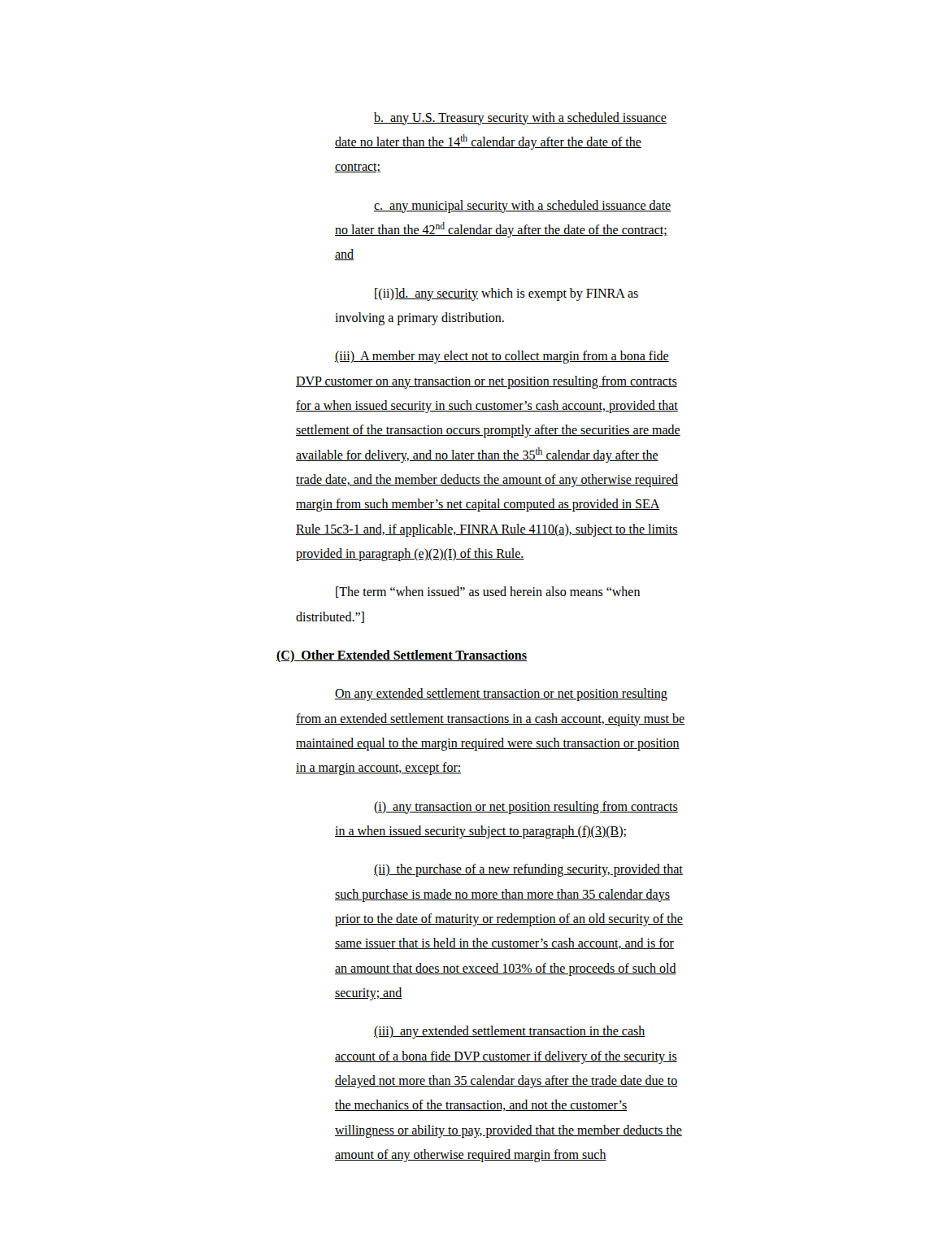b. any U.S. Treasury security with a scheduled issuance date no later than the 14th calendar day after the date of the contract;
c. any municipal security with a scheduled issuance date no later than the 42nd calendar day after the date of the contract; and
[(ii)]d. any security which is exempt by FINRA as involving a primary distribution.
(iii) A member may elect not to collect margin from a bona fide DVP customer on any transaction or net position resulting from contracts for a when issued security in such customer’s cash account, provided that settlement of the transaction occurs promptly after the securities are made available for delivery, and no later than the 35th calendar day after the trade date, and the member deducts the amount of any otherwise required margin from such member’s net capital computed as provided in SEA Rule 15c3-1 and, if applicable, FINRA Rule 4110(a), subject to the limits provided in paragraph (e)(2)(I) of this Rule.
[The term “when issued” as used herein also means “when distributed.”]
(C) Other Extended Settlement Transactions
On any extended settlement transaction or net position resulting from an extended settlement transactions in a cash account, equity must be maintained equal to the margin required were such transaction or position in a margin account, except for:
(i) any transaction or net position resulting from contracts in a when issued security subject to paragraph (f)(3)(B);
(ii) the purchase of a new refunding security, provided that such purchase is made no more than more than 35 calendar days prior to the date of maturity or redemption of an old security of the same issuer that is held in the customer’s cash account, and is for an amount that does not exceed 103% of the proceeds of such old security; and
(iii) any extended settlement transaction in the cash account of a bona fide DVP customer if delivery of the security is delayed not more than 35 calendar days after the trade date due to the mechanics of the transaction, and not the customer’s willingness or ability to pay, provided that the member deducts the amount of any otherwise required margin from such